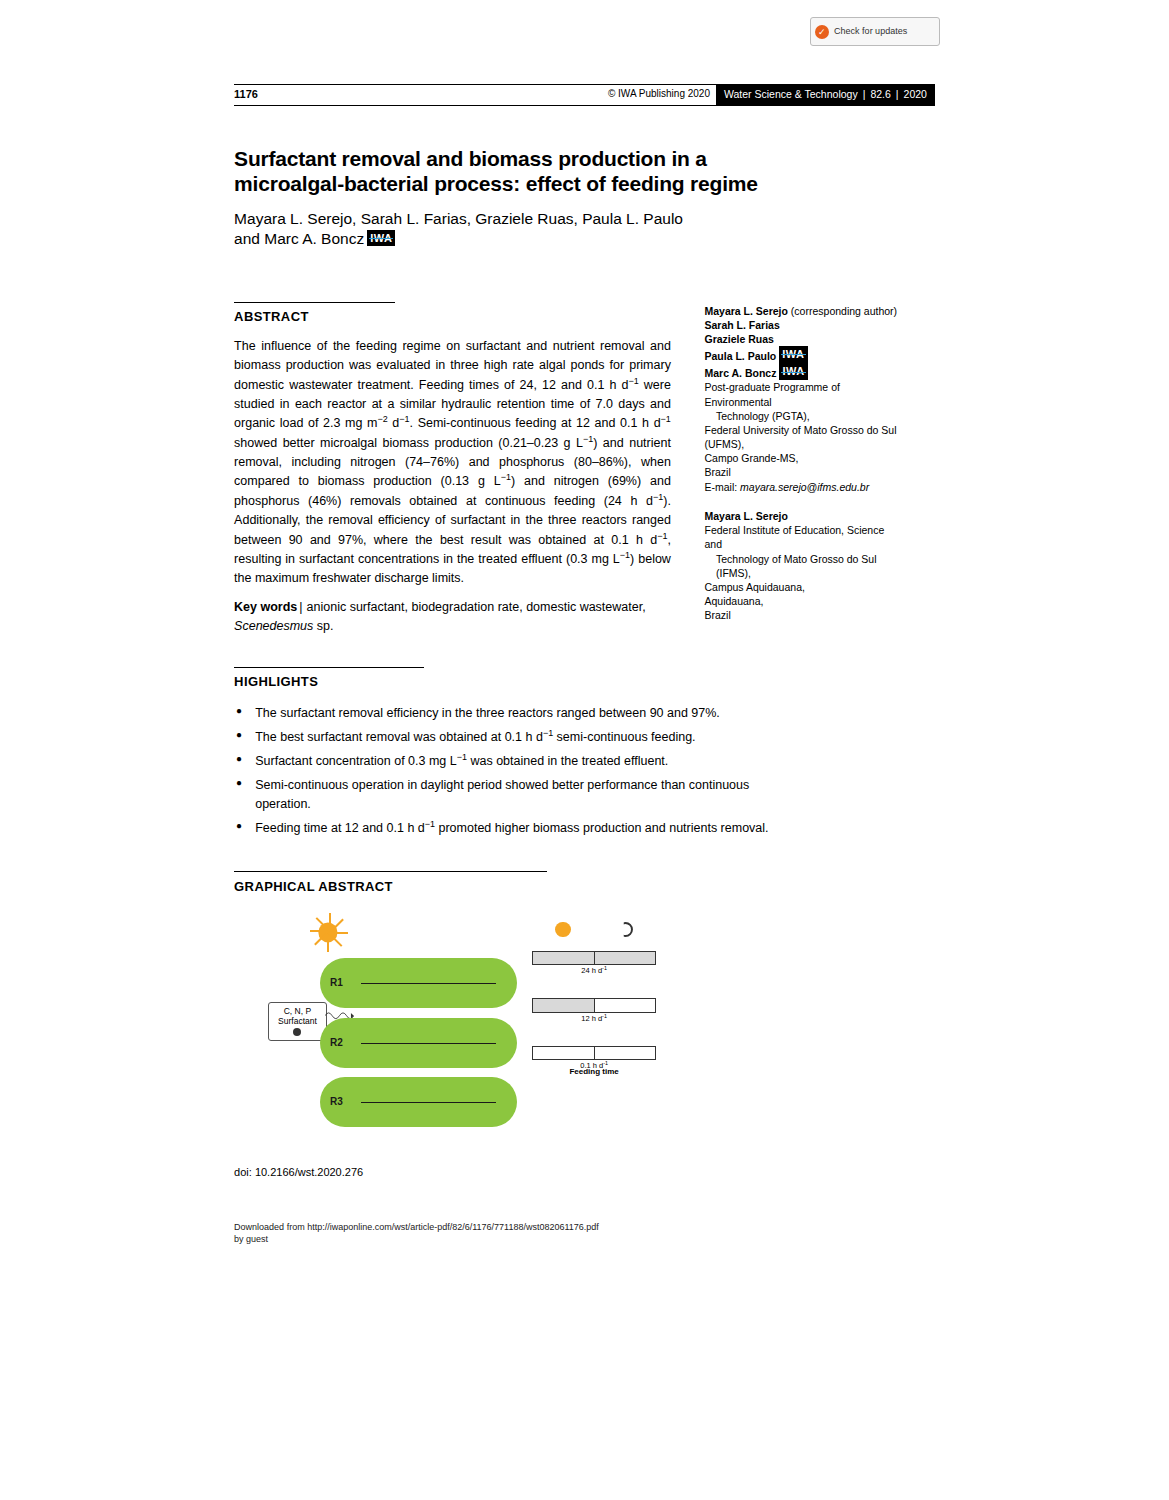✓Check for updates
1176
© IWA Publishing 2020
Water Science & Technology|82.6|2020
Surfactant removal and biomass production in a microalgal-bacterial process: effect of feeding regime
Mayara L. Serejo, Sarah L. Farias, Graziele Ruas, Paula L. Paulo
and Marc A. BonczIWA
ABSTRACT
The influence of the feeding regime on surfactant and nutrient removal and biomass production was evaluated in three high rate algal ponds for primary domestic wastewater treatment. Feeding times of 24, 12 and 0.1 h d−1 were studied in each reactor at a similar hydraulic retention time of 7.0 days and organic load of 2.3 mg m−2 d−1. Semi-continuous feeding at 12 and 0.1 h d−1 showed better microalgal biomass production (0.21–0.23 g L−1) and nutrient removal, including nitrogen (74–76%) and phosphorus (80–86%), when compared to biomass production (0.13 g L−1) and nitrogen (69%) and phosphorus (46%) removals obtained at continuous feeding (24 h d−1). Additionally, the removal efficiency of surfactant in the three reactors ranged between 90 and 97%, where the best result was obtained at 0.1 h d−1, resulting in surfactant concentrations in the treated effluent (0.3 mg L−1) below the maximum freshwater discharge limits.
Key words|anionic surfactant, biodegradation rate, domestic wastewater, Scenedesmus sp.
Mayara L. Serejo (corresponding author)
Sarah L. Farias
Graziele Ruas
Paula L. Paulo IWA
Marc A. Boncz IWA
Post-graduate Programme of Environmental
Technology (PGTA), Federal University of Mato Grosso do Sul (UFMS),
Campo Grande-MS,
Brazil
E-mail: mayara.serejo@ifms.edu.br
Mayara L. Serejo
Federal Institute of Education, Science and
Technology of Mato Grosso do Sul (IFMS), Campus Aquidauana,
Aquidauana,
Brazil
HIGHLIGHTS
The surfactant removal efficiency in the three reactors ranged between 90 and 97%.
The best surfactant removal was obtained at 0.1 h d−1 semi-continuous feeding.
Surfactant concentration of 0.3 mg L−1 was obtained in the treated effluent.
Semi-continuous operation in daylight period showed better performance than continuous operation.
Feeding time at 12 and 0.1 h d−1 promoted higher biomass production and nutrients removal.
GRAPHICAL ABSTRACT
C, N, P
Surfactant
R1
R2
R3
24 h d-1
12 h d-1
0.1 h d-1
Feeding time
doi: 10.2166/wst.2020.276
Downloaded from http://iwaponline.com/wst/article-pdf/82/6/1176/771188/wst082061176.pdf
by guest